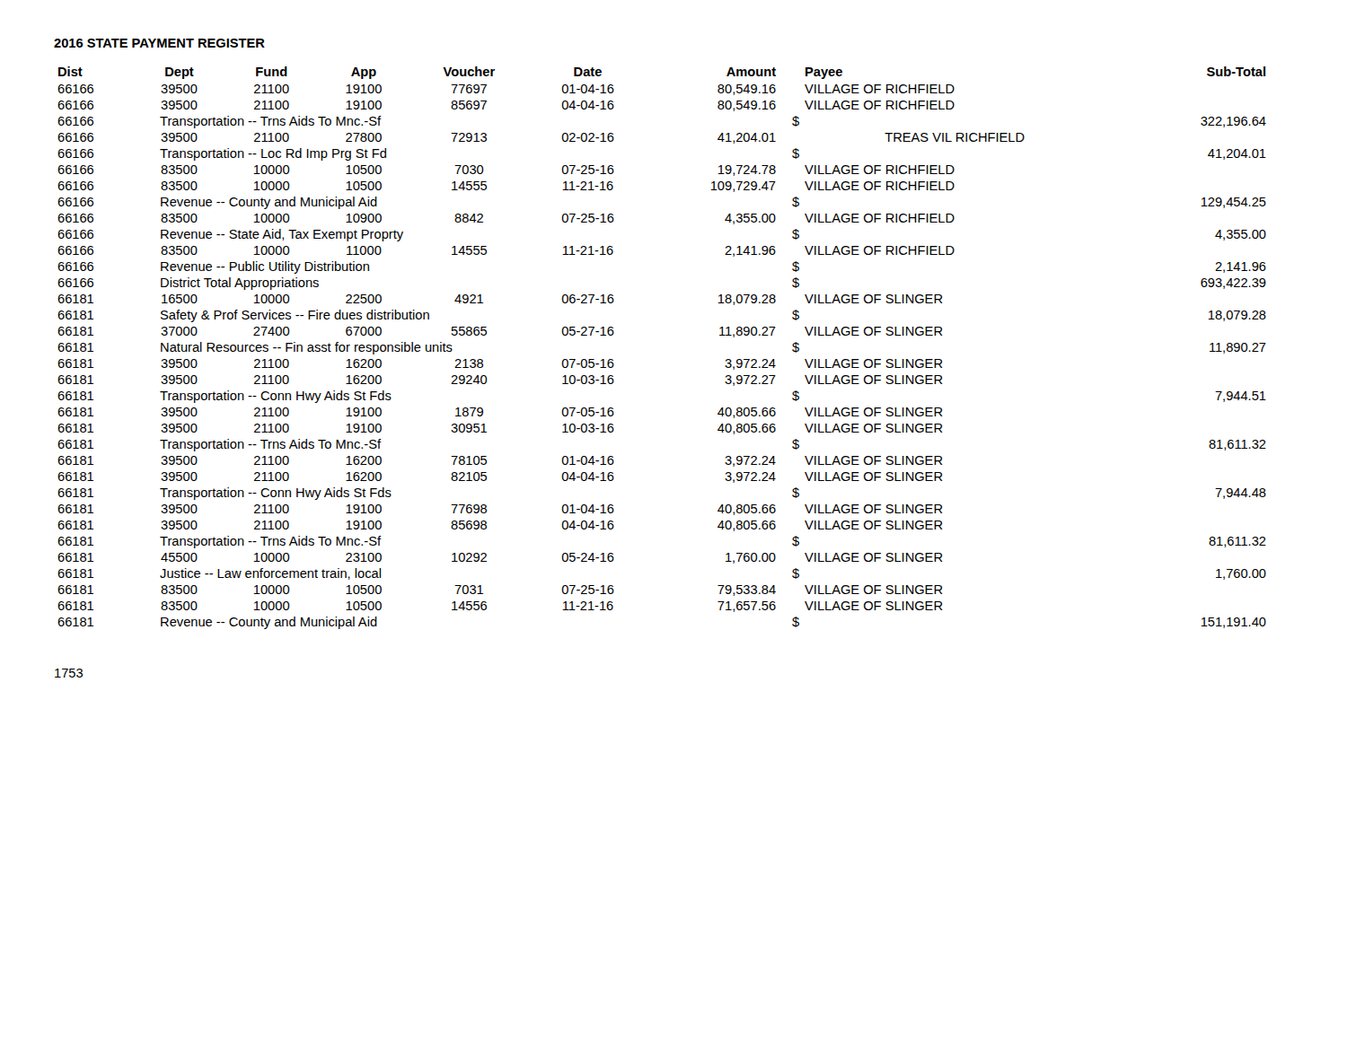2016 STATE PAYMENT REGISTER
| Dist | Dept | Fund | App | Voucher | Date | Amount | Payee | Sub-Total |
| --- | --- | --- | --- | --- | --- | --- | --- | --- |
| 66166 | 39500 | 21100 | 19100 | 77697 | 01-04-16 | 80,549.16 | VILLAGE OF RICHFIELD | |
| 66166 | 39500 | 21100 | 19100 | 85697 | 04-04-16 | 80,549.16 | VILLAGE OF RICHFIELD | |
| 66166 | Transportation -- Trns Aids To Mnc.-Sf | | $ | 322,196.64 |
| 66166 | 39500 | 21100 | 27800 | 72913 | 02-02-16 | 41,204.01 | TREAS VIL RICHFIELD | |
| 66166 | Transportation -- Loc Rd Imp Prg St Fd | | $ | 41,204.01 |
| 66166 | 83500 | 10000 | 10500 | 7030 | 07-25-16 | 19,724.78 | VILLAGE OF RICHFIELD | |
| 66166 | 83500 | 10000 | 10500 | 14555 | 11-21-16 | 109,729.47 | VILLAGE OF RICHFIELD | |
| 66166 | Revenue -- County and Municipal Aid | | $ | 129,454.25 |
| 66166 | 83500 | 10000 | 10900 | 8842 | 07-25-16 | 4,355.00 | VILLAGE OF RICHFIELD | |
| 66166 | Revenue -- State Aid, Tax Exempt Proprty | | $ | 4,355.00 |
| 66166 | 83500 | 10000 | 11000 | 14555 | 11-21-16 | 2,141.96 | VILLAGE OF RICHFIELD | |
| 66166 | Revenue -- Public Utility Distribution | | $ | 2,141.96 |
| 66166 | District Total Appropriations | | $ | 693,422.39 |
| 66181 | 16500 | 10000 | 22500 | 4921 | 06-27-16 | 18,079.28 | VILLAGE OF SLINGER | |
| 66181 | Safety & Prof Services -- Fire dues distribution | | $ | 18,079.28 |
| 66181 | 37000 | 27400 | 67000 | 55865 | 05-27-16 | 11,890.27 | VILLAGE OF SLINGER | |
| 66181 | Natural Resources -- Fin asst for responsible units | | $ | 11,890.27 |
| 66181 | 39500 | 21100 | 16200 | 2138 | 07-05-16 | 3,972.24 | VILLAGE OF SLINGER | |
| 66181 | 39500 | 21100 | 16200 | 29240 | 10-03-16 | 3,972.27 | VILLAGE OF SLINGER | |
| 66181 | Transportation -- Conn Hwy Aids St Fds | | $ | 7,944.51 |
| 66181 | 39500 | 21100 | 19100 | 1879 | 07-05-16 | 40,805.66 | VILLAGE OF SLINGER | |
| 66181 | 39500 | 21100 | 19100 | 30951 | 10-03-16 | 40,805.66 | VILLAGE OF SLINGER | |
| 66181 | Transportation -- Trns Aids To Mnc.-Sf | | $ | 81,611.32 |
| 66181 | 39500 | 21100 | 16200 | 78105 | 01-04-16 | 3,972.24 | VILLAGE OF SLINGER | |
| 66181 | 39500 | 21100 | 16200 | 82105 | 04-04-16 | 3,972.24 | VILLAGE OF SLINGER | |
| 66181 | Transportation -- Conn Hwy Aids St Fds | | $ | 7,944.48 |
| 66181 | 39500 | 21100 | 19100 | 77698 | 01-04-16 | 40,805.66 | VILLAGE OF SLINGER | |
| 66181 | 39500 | 21100 | 19100 | 85698 | 04-04-16 | 40,805.66 | VILLAGE OF SLINGER | |
| 66181 | Transportation -- Trns Aids To Mnc.-Sf | | $ | 81,611.32 |
| 66181 | 45500 | 10000 | 23100 | 10292 | 05-24-16 | 1,760.00 | VILLAGE OF SLINGER | |
| 66181 | Justice -- Law enforcement train, local | | $ | 1,760.00 |
| 66181 | 83500 | 10000 | 10500 | 7031 | 07-25-16 | 79,533.84 | VILLAGE OF SLINGER | |
| 66181 | 83500 | 10000 | 10500 | 14556 | 11-21-16 | 71,657.56 | VILLAGE OF SLINGER | |
| 66181 | Revenue -- County and Municipal Aid | | $ | 151,191.40 |
1753